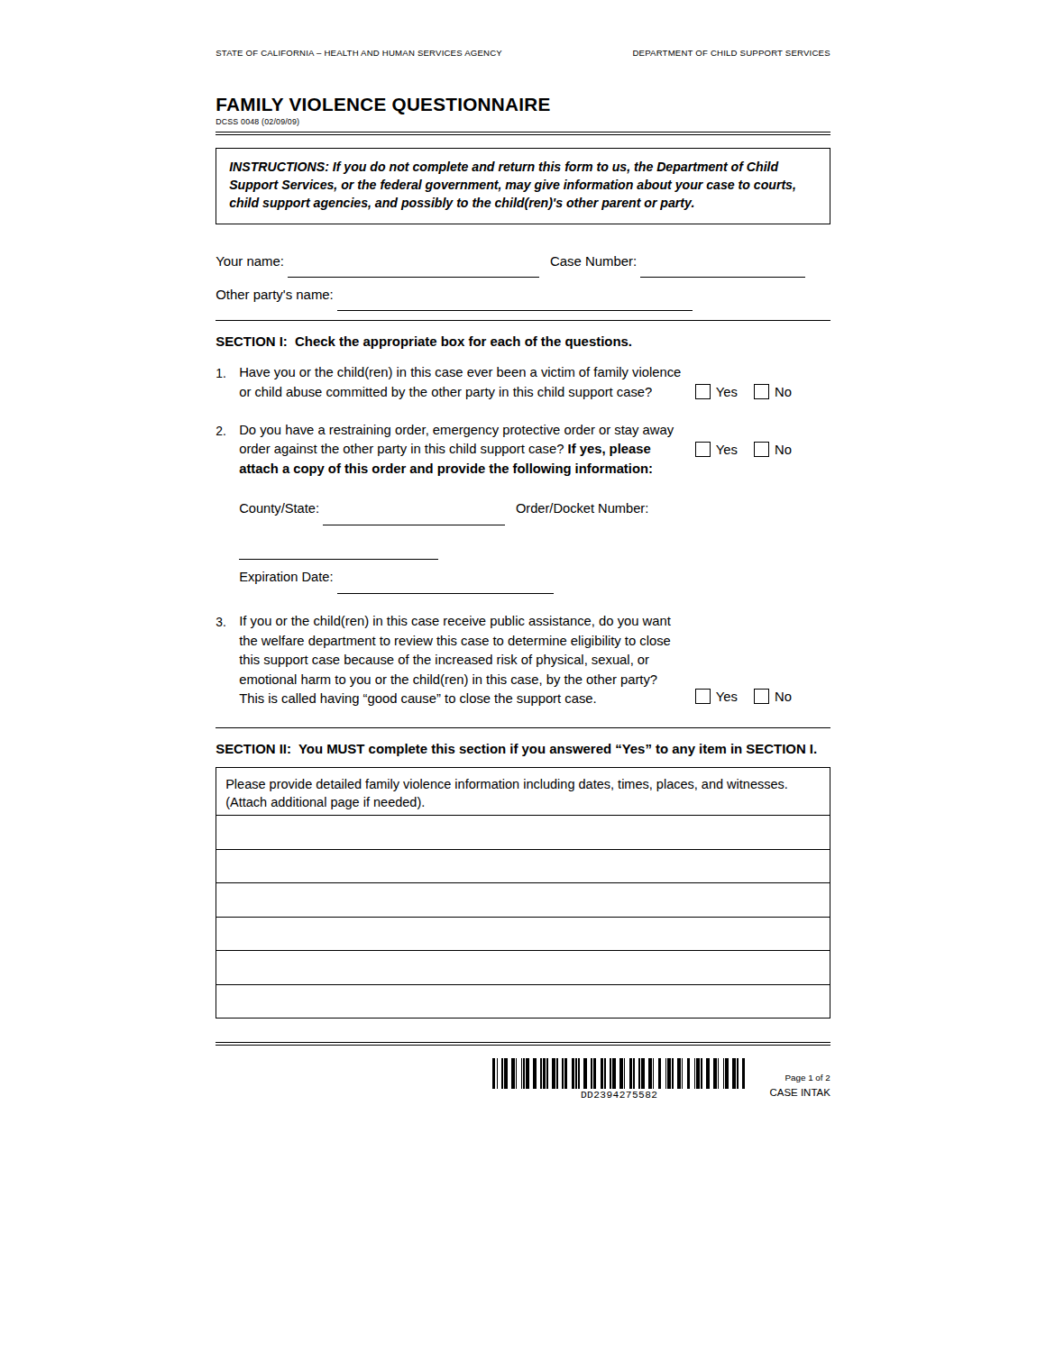STATE OF CALIFORNIA – HEALTH AND HUMAN SERVICES AGENCY
DEPARTMENT OF CHILD SUPPORT SERVICES
FAMILY VIOLENCE QUESTIONNAIRE
DCSS 0048 (02/09/09)
INSTRUCTIONS: If you do not complete and return this form to us, the Department of Child Support Services, or the federal government, may give information about your case to courts, child support agencies, and possibly to the child(ren)'s other parent or party.
Your name: Case Number:
Other party's name:
SECTION I: Check the appropriate box for each of the questions.
1.
Have you or the child(ren) in this case ever been a victim of family violence or child abuse committed by the other party in this child support case?
Yes No
2.
Do you have a restraining order, emergency protective order or stay away order against the other party in this child support case? If yes, please attach a copy of this order and provide the following information:
County/State: Order/Docket Number:
Expiration Date:
Yes No
3.
If you or the child(ren) in this case receive public assistance, do you want the welfare department to review this case to determine eligibility to close this support case because of the increased risk of physical, sexual, or emotional harm to you or the child(ren) in this case, by the other party? This is called having “good cause” to close the support case.
Yes No
SECTION II: You MUST complete this section if you answered “Yes” to any item in SECTION I.
Please provide detailed family violence information including dates, times, places, and witnesses. (Attach additional page if needed).
DD2394275582
Page 1 of 2
CASE INTAK